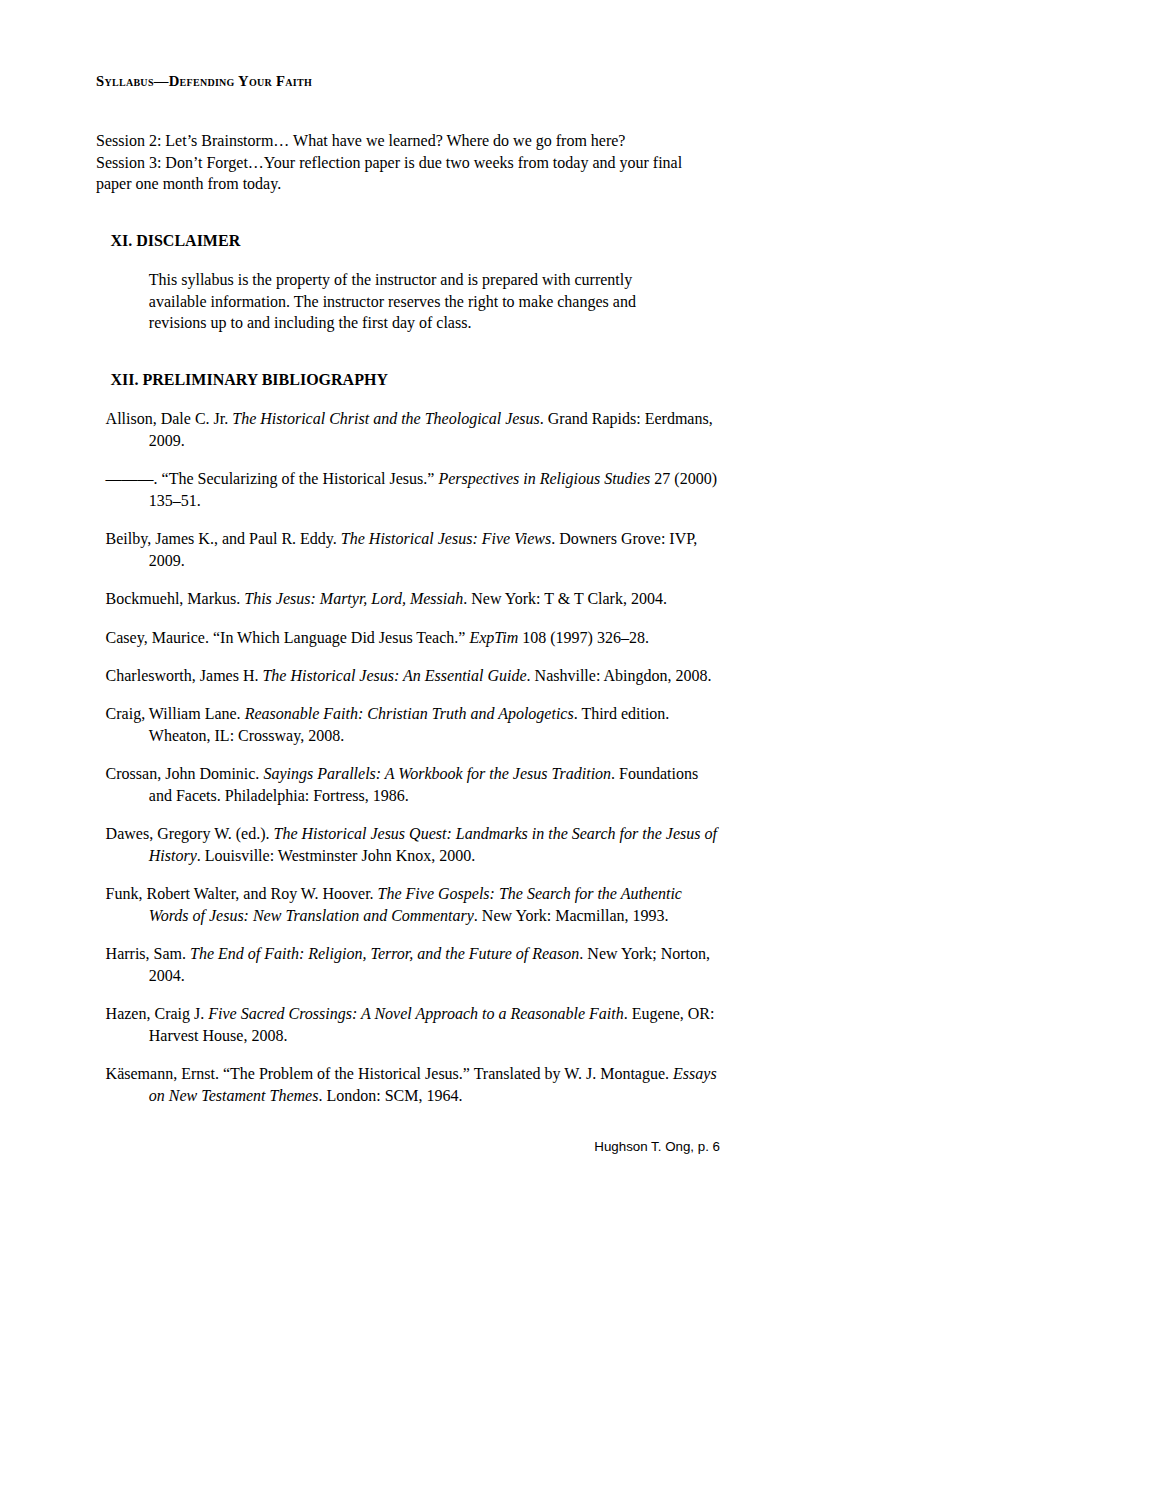Syllabus—Defending Your Faith
Session 2: Let’s Brainstorm… What have we learned? Where do we go from here?
Session 3: Don’t Forget…Your reflection paper is due two weeks from today and your final paper one month from today.
XI. DISCLAIMER
This syllabus is the property of the instructor and is prepared with currently available information. The instructor reserves the right to make changes and revisions up to and including the first day of class.
XII. PRELIMINARY BIBLIOGRAPHY
Allison, Dale C. Jr. The Historical Christ and the Theological Jesus. Grand Rapids: Eerdmans, 2009.
———. “The Secularizing of the Historical Jesus.” Perspectives in Religious Studies 27 (2000) 135–51.
Beilby, James K., and Paul R. Eddy. The Historical Jesus: Five Views. Downers Grove: IVP, 2009.
Bockmuehl, Markus. This Jesus: Martyr, Lord, Messiah. New York: T & T Clark, 2004.
Casey, Maurice. “In Which Language Did Jesus Teach.” ExpTim 108 (1997) 326–28.
Charlesworth, James H. The Historical Jesus: An Essential Guide. Nashville: Abingdon, 2008.
Craig, William Lane. Reasonable Faith: Christian Truth and Apologetics. Third edition. Wheaton, IL: Crossway, 2008.
Crossan, John Dominic. Sayings Parallels: A Workbook for the Jesus Tradition. Foundations and Facets. Philadelphia: Fortress, 1986.
Dawes, Gregory W. (ed.). The Historical Jesus Quest: Landmarks in the Search for the Jesus of History. Louisville: Westminster John Knox, 2000.
Funk, Robert Walter, and Roy W. Hoover. The Five Gospels: The Search for the Authentic Words of Jesus: New Translation and Commentary. New York: Macmillan, 1993.
Harris, Sam. The End of Faith: Religion, Terror, and the Future of Reason. New York; Norton, 2004.
Hazen, Craig J. Five Sacred Crossings: A Novel Approach to a Reasonable Faith. Eugene, OR: Harvest House, 2008.
Käsemann, Ernst. “The Problem of the Historical Jesus.” Translated by W. J. Montague. Essays on New Testament Themes. London: SCM, 1964.
Hughson T. Ong, p. 6